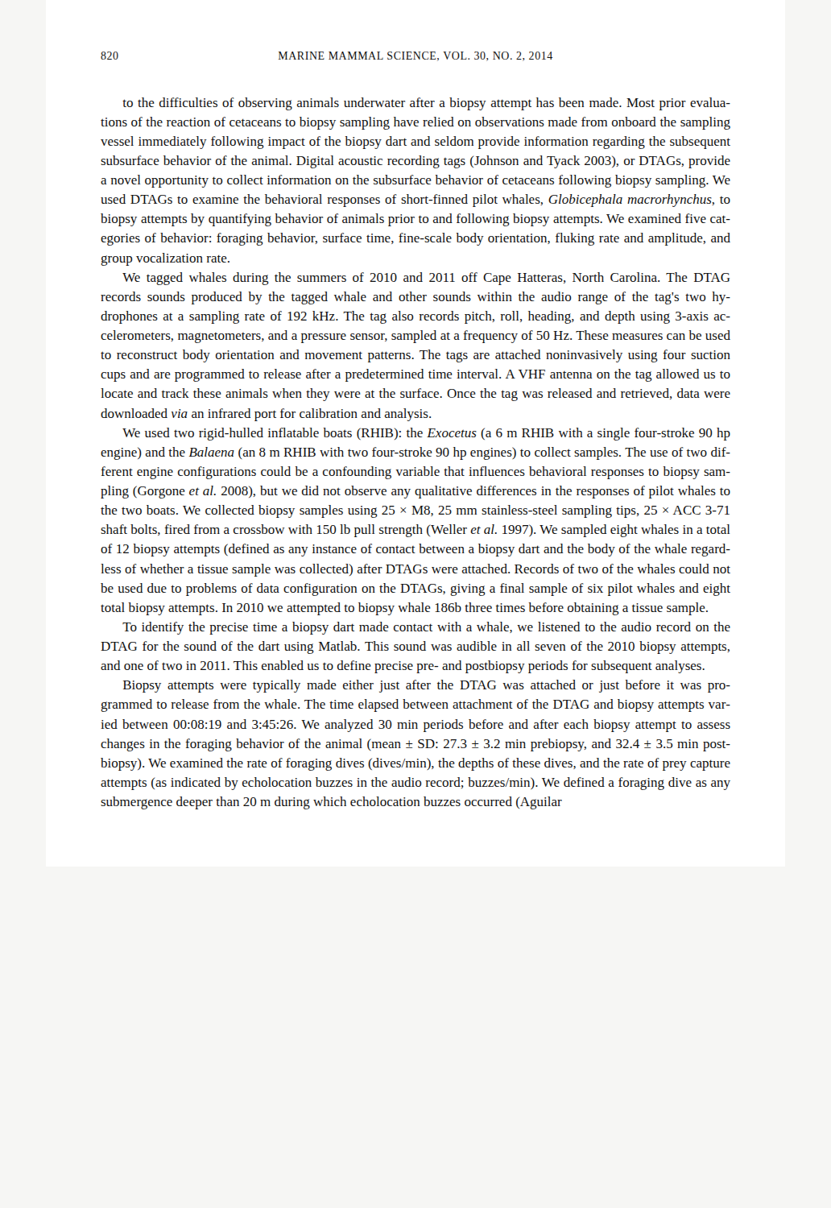820 Marine Mammal Science, Vol. 30, No. 2, 2014 820
to the difficulties of observing animals underwater after a biopsy attempt has been made. Most prior evaluations of the reaction of cetaceans to biopsy sampling have relied on observations made from onboard the sampling vessel immediately following impact of the biopsy dart and seldom provide information regarding the subsequent subsurface behavior of the animal. Digital acoustic recording tags (Johnson and Tyack 2003), or DTAGs, provide a novel opportunity to collect information on the subsurface behavior of cetaceans following biopsy sampling. We used DTAGs to examine the behavioral responses of short-finned pilot whales, Globicephala macrorhynchus, to biopsy attempts by quantifying behavior of animals prior to and following biopsy attempts. We examined five categories of behavior: foraging behavior, surface time, fine-scale body orientation, fluking rate and amplitude, and group vocalization rate.
We tagged whales during the summers of 2010 and 2011 off Cape Hatteras, North Carolina. The DTAG records sounds produced by the tagged whale and other sounds within the audio range of the tag's two hydrophones at a sampling rate of 192 kHz. The tag also records pitch, roll, heading, and depth using 3-axis accelerometers, magnetometers, and a pressure sensor, sampled at a frequency of 50 Hz. These measures can be used to reconstruct body orientation and movement patterns. The tags are attached noninvasively using four suction cups and are programmed to release after a predetermined time interval. A VHF antenna on the tag allowed us to locate and track these animals when they were at the surface. Once the tag was released and retrieved, data were downloaded via an infrared port for calibration and analysis.
We used two rigid-hulled inflatable boats (RHIB): the Exocetus (a 6 m RHIB with a single four-stroke 90 hp engine) and the Balaena (an 8 m RHIB with two four-stroke 90 hp engines) to collect samples. The use of two different engine configurations could be a confounding variable that influences behavioral responses to biopsy sampling (Gorgone et al. 2008), but we did not observe any qualitative differences in the responses of pilot whales to the two boats. We collected biopsy samples using 25 × M8, 25 mm stainless-steel sampling tips, 25 × ACC 3-71 shaft bolts, fired from a crossbow with 150 lb pull strength (Weller et al. 1997). We sampled eight whales in a total of 12 biopsy attempts (defined as any instance of contact between a biopsy dart and the body of the whale regardless of whether a tissue sample was collected) after DTAGs were attached. Records of two of the whales could not be used due to problems of data configuration on the DTAGs, giving a final sample of six pilot whales and eight total biopsy attempts. In 2010 we attempted to biopsy whale 186b three times before obtaining a tissue sample.
To identify the precise time a biopsy dart made contact with a whale, we listened to the audio record on the DTAG for the sound of the dart using Matlab. This sound was audible in all seven of the 2010 biopsy attempts, and one of two in 2011. This enabled us to define precise pre- and postbiopsy periods for subsequent analyses.
Biopsy attempts were typically made either just after the DTAG was attached or just before it was programmed to release from the whale. The time elapsed between attachment of the DTAG and biopsy attempts varied between 00:08:19 and 3:45:26. We analyzed 30 min periods before and after each biopsy attempt to assess changes in the foraging behavior of the animal (mean ± SD: 27.3 ± 3.2 min prebiopsy, and 32.4 ± 3.5 min postbiopsy). We examined the rate of foraging dives (dives/min), the depths of these dives, and the rate of prey capture attempts (as indicated by echolocation buzzes in the audio record; buzzes/min). We defined a foraging dive as any submergence deeper than 20 m during which echolocation buzzes occurred (Aguilar